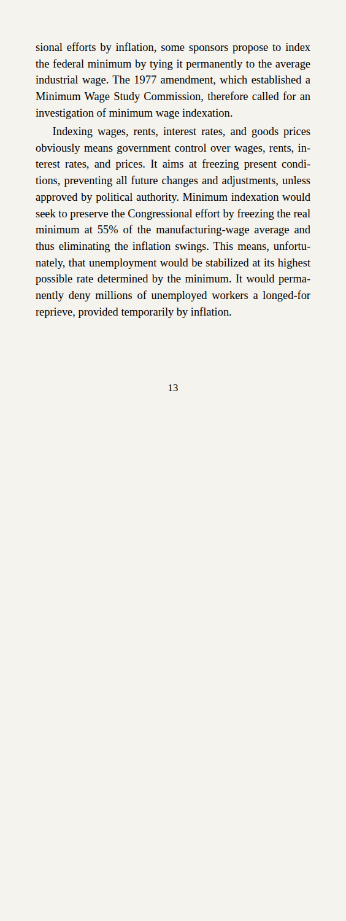sional efforts by inflation, some sponsors propose to index the federal minimum by tying it permanently to the average industrial wage. The 1977 amendment, which established a Minimum Wage Study Commission, therefore called for an investigation of minimum wage indexation.
Indexing wages, rents, interest rates, and goods prices obviously means government control over wages, rents, interest rates, and prices. It aims at freezing present conditions, preventing all future changes and adjustments, unless approved by political authority. Minimum indexation would seek to preserve the Congressional effort by freezing the real minimum at 55% of the manufacturing-wage average and thus eliminating the inflation swings. This means, unfortunately, that unemployment would be stabilized at its highest possible rate determined by the minimum. It would permanently deny millions of unemployed workers a longed-for reprieve, provided temporarily by inflation.
13